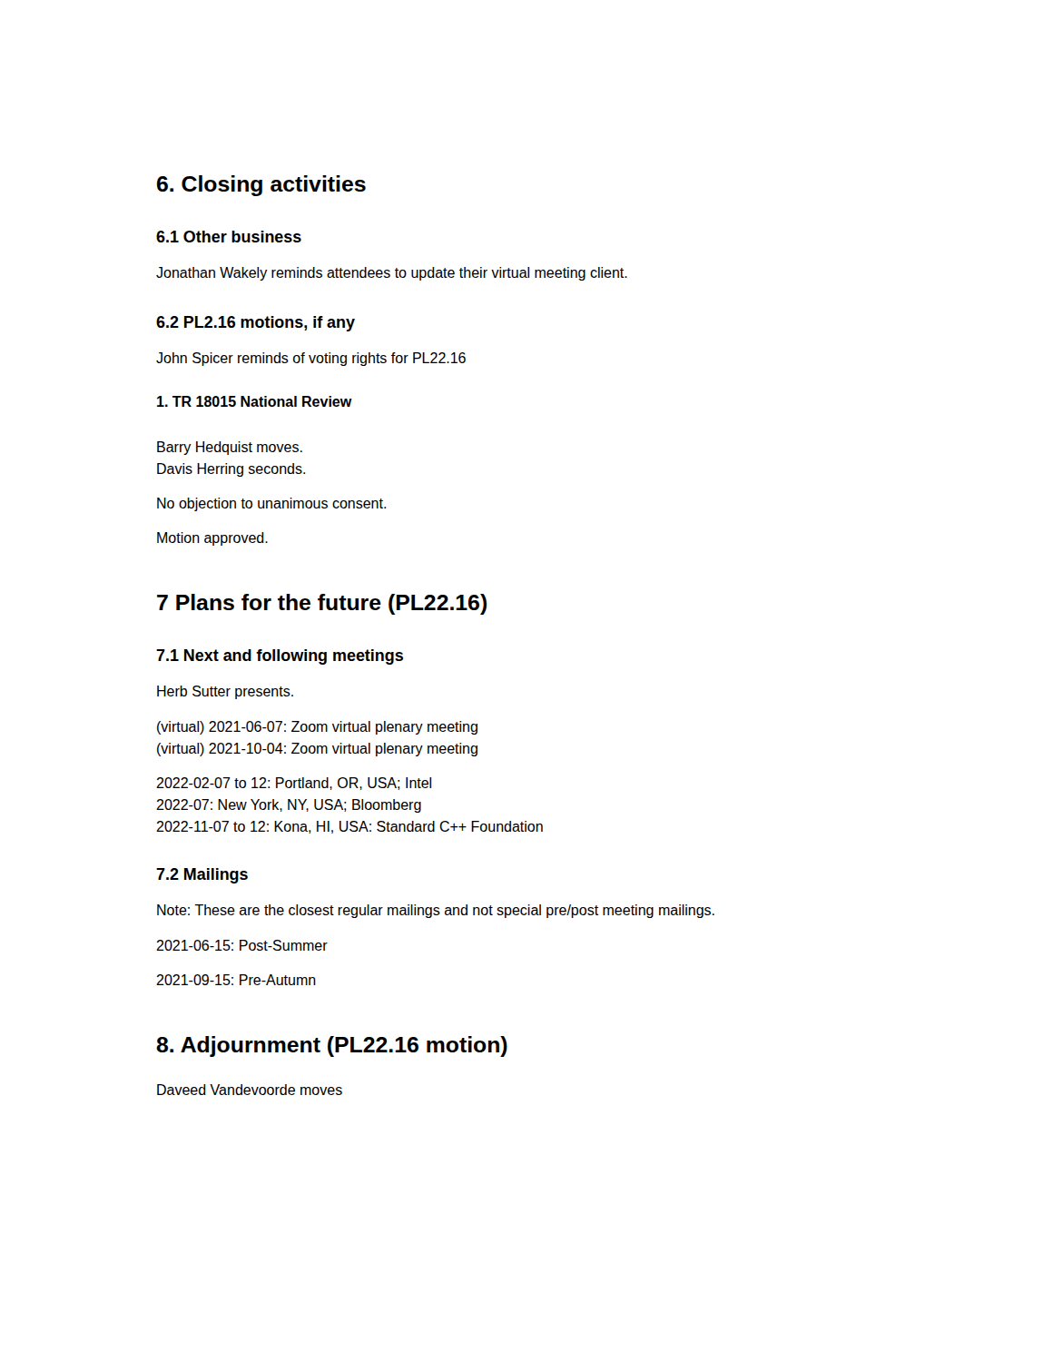6. Closing activities
6.1 Other business
Jonathan Wakely reminds attendees to update their virtual meeting client.
6.2 PL2.16 motions, if any
John Spicer reminds of voting rights for PL22.16
1. TR 18015 National Review
Barry Hedquist moves.
Davis Herring seconds.
No objection to unanimous consent.
Motion approved.
7 Plans for the future (PL22.16)
7.1 Next and following meetings
Herb Sutter presents.
(virtual) 2021-06-07: Zoom virtual plenary meeting
(virtual) 2021-10-04: Zoom virtual plenary meeting
2022-02-07 to 12: Portland, OR, USA; Intel
2022-07: New York, NY, USA; Bloomberg
2022-11-07 to 12: Kona, HI, USA: Standard C++ Foundation
7.2 Mailings
Note: These are the closest regular mailings and not special pre/post meeting mailings.
2021-06-15: Post-Summer
2021-09-15: Pre-Autumn
8. Adjournment (PL22.16 motion)
Daveed Vandevoorde moves